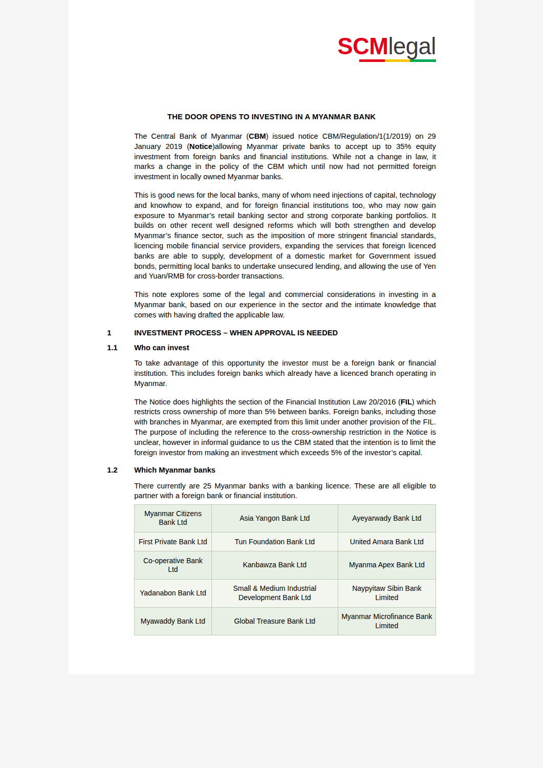SCM legal
The door opens to investing in a Myanmar bank
The Central Bank of Myanmar (CBM) issued notice CBM/Regulation/1(1/2019) on 29 January 2019 (Notice)allowing Myanmar private banks to accept up to 35% equity investment from foreign banks and financial institutions. While not a change in law, it marks a change in the policy of the CBM which until now had not permitted foreign investment in locally owned Myanmar banks.
This is good news for the local banks, many of whom need injections of capital, technology and knowhow to expand, and for foreign financial institutions too, who may now gain exposure to Myanmar’s retail banking sector and strong corporate banking portfolios. It builds on other recent well designed reforms which will both strengthen and develop Myanmar’s finance sector, such as the imposition of more stringent financial standards, licencing mobile financial service providers, expanding the services that foreign licenced banks are able to supply, development of a domestic market for Government issued bonds, permitting local banks to undertake unsecured lending, and allowing the use of Yen and Yuan/RMB for cross-border transactions.
This note explores some of the legal and commercial considerations in investing in a Myanmar bank, based on our experience in the sector and the intimate knowledge that comes with having drafted the applicable law.
1
Investment process – when approval is needed
1.1
Who can invest
To take advantage of this opportunity the investor must be a foreign bank or financial institution. This includes foreign banks which already have a licenced branch operating in Myanmar.
The Notice does highlights the section of the Financial Institution Law 20/2016 (FIL) which restricts cross ownership of more than 5% between banks. Foreign banks, including those with branches in Myanmar, are exempted from this limit under another provision of the FIL. The purpose of including the reference to the cross-ownership restriction in the Notice is unclear, however in informal guidance to us the CBM stated that the intention is to limit the foreign investor from making an investment which exceeds 5% of the investor’s capital.
1.2
Which Myanmar banks
There currently are 25 Myanmar banks with a banking licence. These are all eligible to partner with a foreign bank or financial institution.
| Myanmar Citizens Bank Ltd | Asia Yangon Bank Ltd | Ayeyarwady Bank Ltd |
| First Private Bank Ltd | Tun Foundation Bank Ltd | United Amara Bank Ltd |
| Co-operative Bank Ltd | Kanbawza Bank Ltd | Myanma Apex Bank Ltd |
| Yadanabon Bank Ltd | Small & Medium Industrial Development Bank Ltd | Naypyitaw Sibin Bank Limited |
| Myawaddy Bank Ltd | Global Treasure Bank Ltd | Myanmar Microfinance Bank Limited |